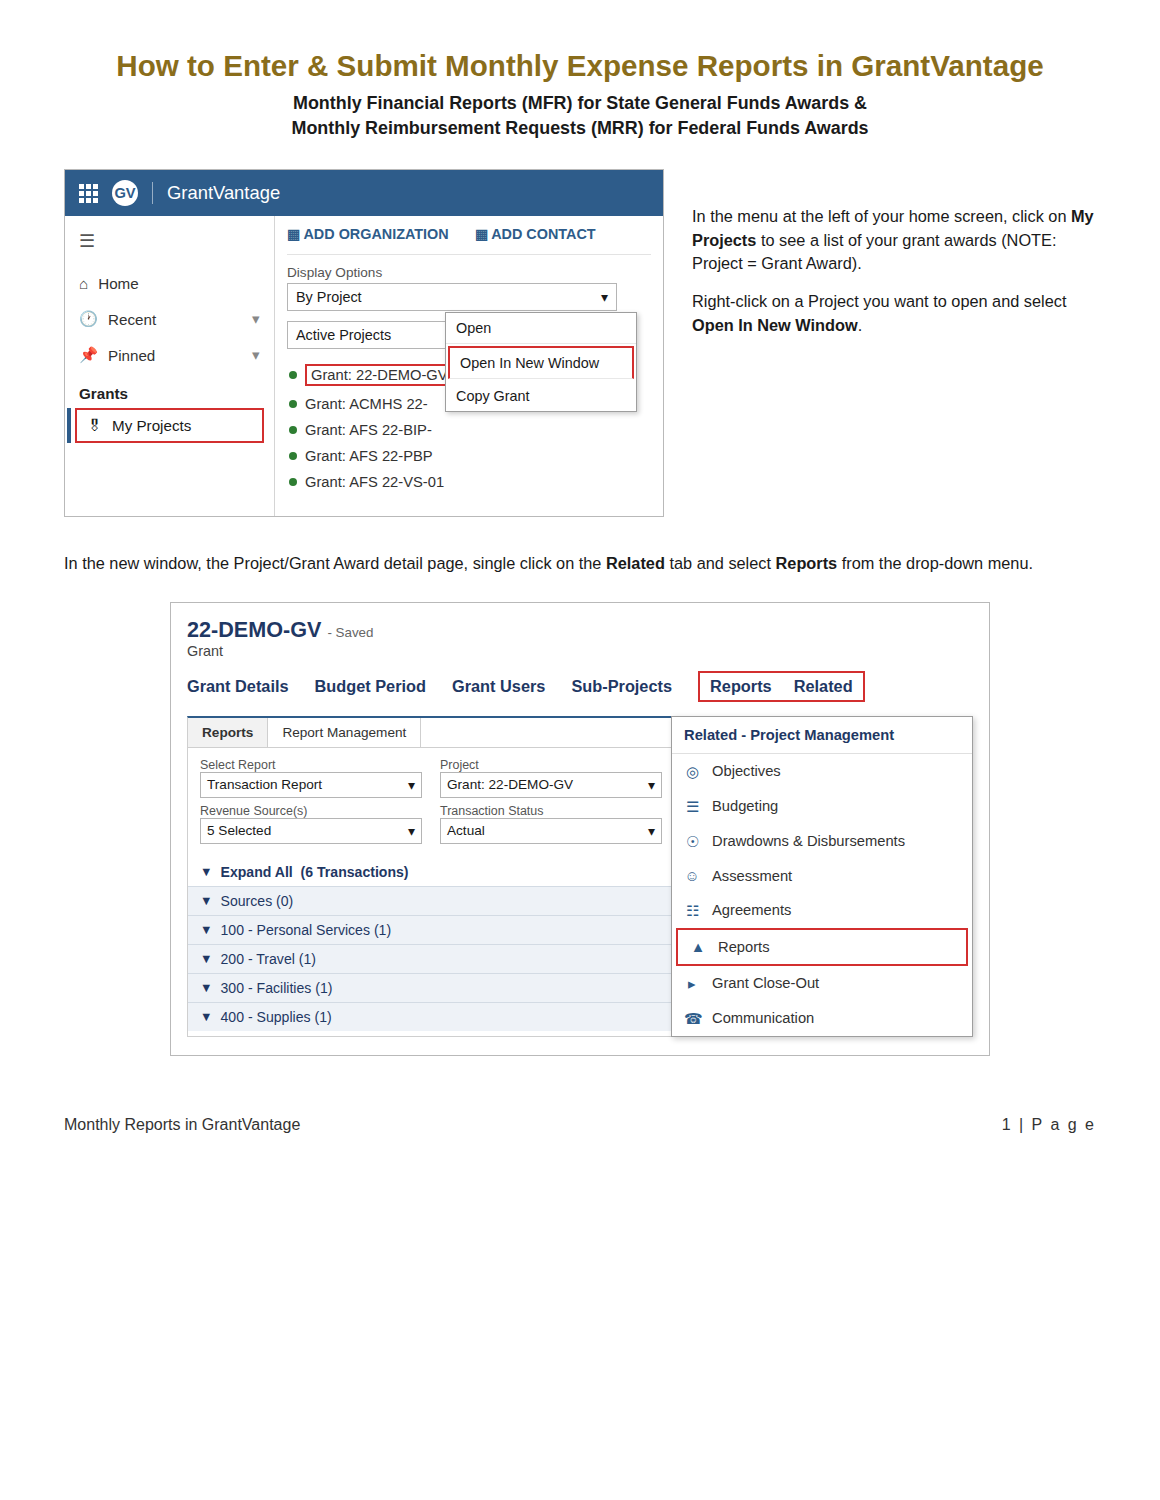How to Enter & Submit Monthly Expense Reports in GrantVantage
Monthly Financial Reports (MFR) for State General Funds Awards &
Monthly Reimbursement Requests (MRR) for Federal Funds Awards
GV GrantVantage
☰
⌂ Home
🕐 Recent ▾
📌 Pinned ▾
Grants
🎖 My Projects
▦ ADD ORGANIZATION ▦ ADD CONTACT
Display Options
By Project▾
Active Projects▾
Grant: 22-DEMO-GV
Grant: ACMHS 22-
Grant: AFS 22-BIP-
Grant: AFS 22-PBP
Grant: AFS 22-VS-01
Open
Open In New Window
Copy Grant
In the menu at the left of your home screen, click on My Projects to see a list of your grant awards (NOTE: Project = Grant Award).
Right-click on a Project you want to open and select Open In New Window.
In the new window, the Project/Grant Award detail page, single click on the Related tab and select Reports from the drop-down menu.
22-DEMO-GV - Saved
Grant
Grant Details Budget Period Grant Users Sub-Projects Reports Related
Reports
Report Management
Select Report
Transaction Report▾
Project
Grant: 22-DEMO-GV▾
Revenue Source(s)
5 Selected▾
Transaction Status
Actual▾
▼ Expand All (6 Transactions)
▼ Sources (0)
▼ 100 - Personal Services (1)
▼ 200 - Travel (1)
▼ 300 - Facilities (1)
▼ 400 - Supplies (1)
Related - Project Management
◎ Objectives
☰ Budgeting
☉ Drawdowns & Disbursements
☺ Assessment
☷ Agreements
▲ Reports
▸ Grant Close-Out
☎ Communication
Monthly Reports in GrantVantage
1 | P a g e